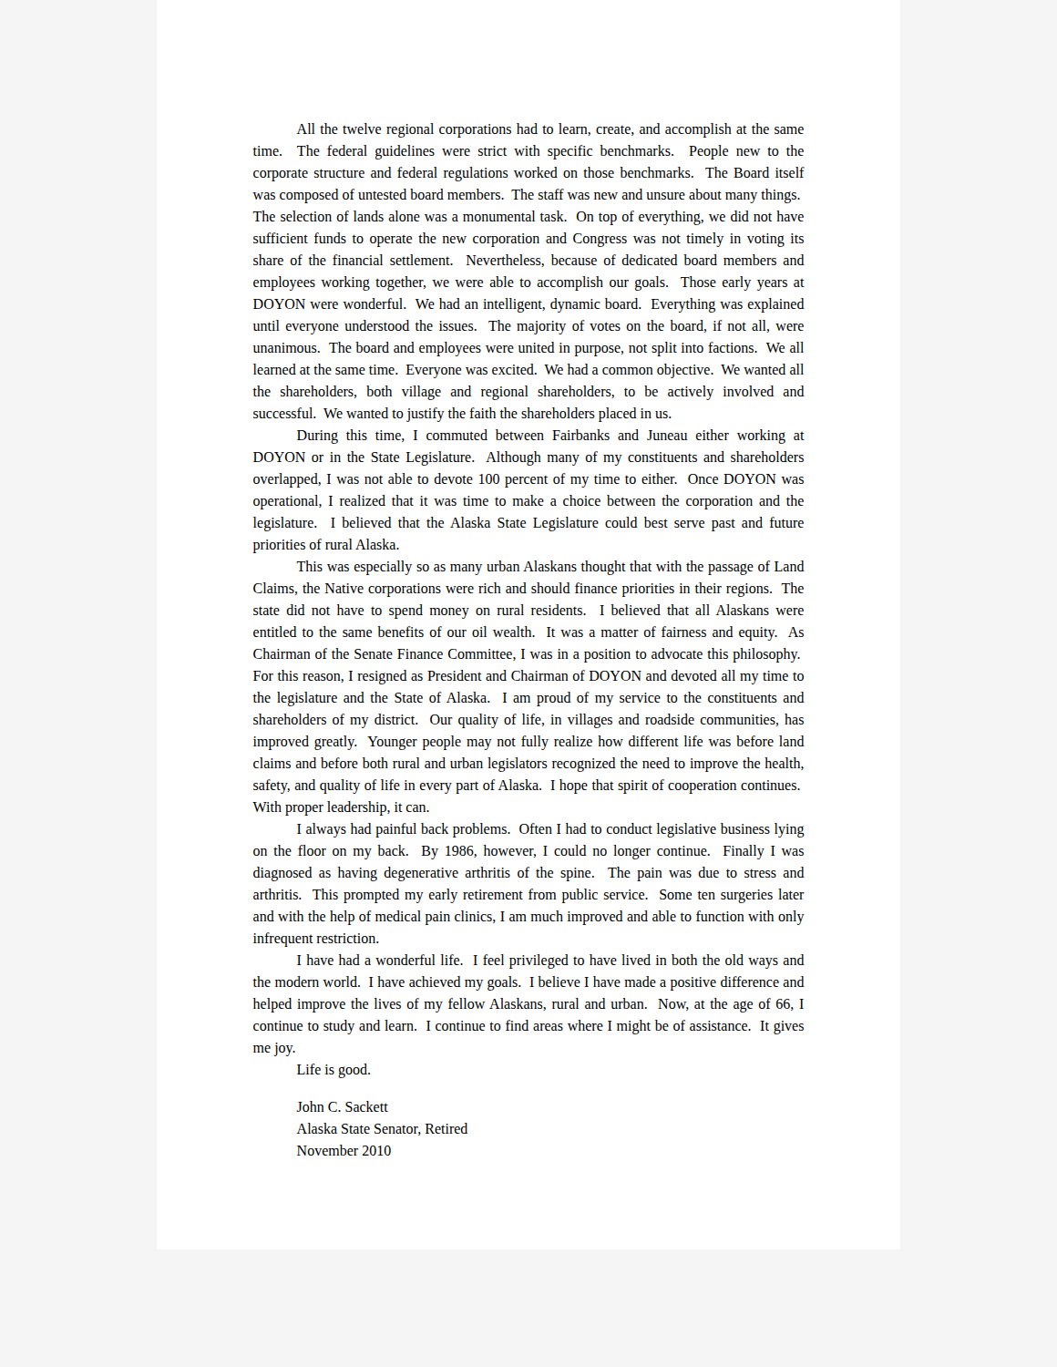All the twelve regional corporations had to learn, create, and accomplish at the same time. The federal guidelines were strict with specific benchmarks. People new to the corporate structure and federal regulations worked on those benchmarks. The Board itself was composed of untested board members. The staff was new and unsure about many things. The selection of lands alone was a monumental task. On top of everything, we did not have sufficient funds to operate the new corporation and Congress was not timely in voting its share of the financial settlement. Nevertheless, because of dedicated board members and employees working together, we were able to accomplish our goals. Those early years at DOYON were wonderful. We had an intelligent, dynamic board. Everything was explained until everyone understood the issues. The majority of votes on the board, if not all, were unanimous. The board and employees were united in purpose, not split into factions. We all learned at the same time. Everyone was excited. We had a common objective. We wanted all the shareholders, both village and regional shareholders, to be actively involved and successful. We wanted to justify the faith the shareholders placed in us.
During this time, I commuted between Fairbanks and Juneau either working at DOYON or in the State Legislature. Although many of my constituents and shareholders overlapped, I was not able to devote 100 percent of my time to either. Once DOYON was operational, I realized that it was time to make a choice between the corporation and the legislature. I believed that the Alaska State Legislature could best serve past and future priorities of rural Alaska.
This was especially so as many urban Alaskans thought that with the passage of Land Claims, the Native corporations were rich and should finance priorities in their regions. The state did not have to spend money on rural residents. I believed that all Alaskans were entitled to the same benefits of our oil wealth. It was a matter of fairness and equity. As Chairman of the Senate Finance Committee, I was in a position to advocate this philosophy. For this reason, I resigned as President and Chairman of DOYON and devoted all my time to the legislature and the State of Alaska. I am proud of my service to the constituents and shareholders of my district. Our quality of life, in villages and roadside communities, has improved greatly. Younger people may not fully realize how different life was before land claims and before both rural and urban legislators recognized the need to improve the health, safety, and quality of life in every part of Alaska. I hope that spirit of cooperation continues. With proper leadership, it can.
I always had painful back problems. Often I had to conduct legislative business lying on the floor on my back. By 1986, however, I could no longer continue. Finally I was diagnosed as having degenerative arthritis of the spine. The pain was due to stress and arthritis. This prompted my early retirement from public service. Some ten surgeries later and with the help of medical pain clinics, I am much improved and able to function with only infrequent restriction.
I have had a wonderful life. I feel privileged to have lived in both the old ways and the modern world. I have achieved my goals. I believe I have made a positive difference and helped improve the lives of my fellow Alaskans, rural and urban. Now, at the age of 66, I continue to study and learn. I continue to find areas where I might be of assistance. It gives me joy.
Life is good.
John C. Sackett Alaska State Senator, Retired November 2010